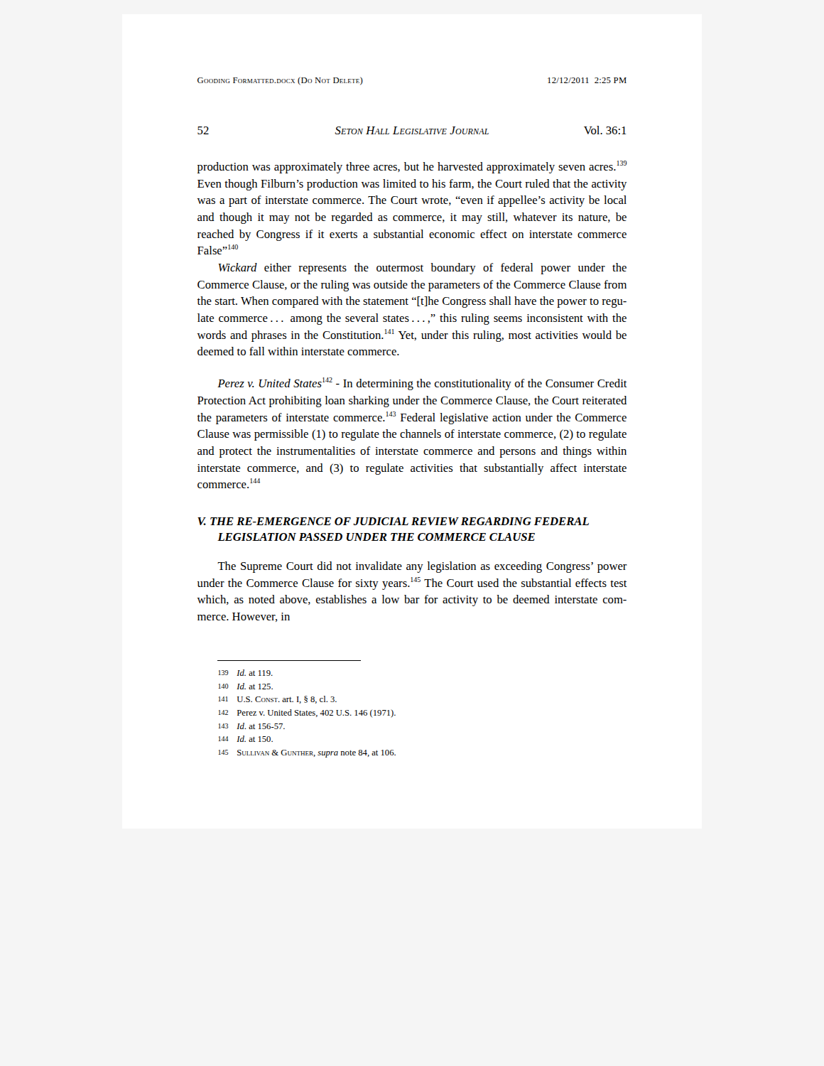Gooding Formatted.docx (Do Not Delete) 12/12/2011 2:25 PM
52 Seton Hall Legislative Journal Vol. 36:1
production was approximately three acres, but he harvested approximately seven acres.139 Even though Filburn’s production was limited to his farm, the Court ruled that the activity was a part of interstate commerce. The Court wrote, “even if appellee’s activity be local and though it may not be regarded as commerce, it may still, whatever its nature, be reached by Congress if it exerts a substantial economic effect on interstate commerce False”140
Wickard either represents the outermost boundary of federal power under the Commerce Clause, or the ruling was outside the parameters of the Commerce Clause from the start. When compared with the statement “[t]he Congress shall have the power to regulate commerce . . .  among the several states . . . ,” this ruling seems inconsistent with the words and phrases in the Constitution.141 Yet, under this ruling, most activities would be deemed to fall within interstate commerce.
Perez v. United States142 - In determining the constitutionality of the Consumer Credit Protection Act prohibiting loan sharking under the Commerce Clause, the Court reiterated the parameters of interstate commerce.143 Federal legislative action under the Commerce Clause was permissible (1) to regulate the channels of interstate commerce, (2) to regulate and protect the instrumentalities of interstate commerce and persons and things within interstate commerce, and (3) to regulate activities that substantially affect interstate commerce.144
V. THE RE-EMERGENCE OF JUDICIAL REVIEW REGARDING FEDERAL LEGISLATION PASSED UNDER THE COMMERCE CLAUSE
The Supreme Court did not invalidate any legislation as exceeding Congress’ power under the Commerce Clause for sixty years.145 The Court used the substantial effects test which, as noted above, establishes a low bar for activity to be deemed interstate commerce. However, in
139 Id. at 119.
140 Id. at 125.
141 U.S. Const. art. I, § 8, cl. 3.
142 Perez v. United States, 402 U.S. 146 (1971).
143 Id. at 156-57.
144 Id. at 150.
145 Sullivan & Gunther, supra note 84, at 106.